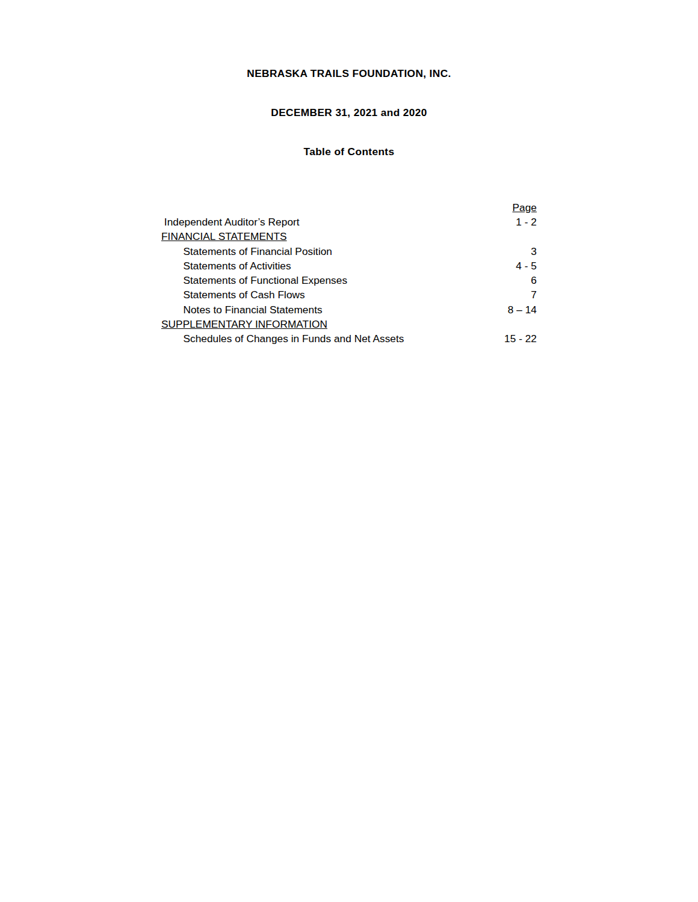NEBRASKA TRAILS FOUNDATION, INC.
DECEMBER 31, 2021 and 2020
Table of Contents
| | Page |
| Independent Auditor’s Report | 1 - 2 |
| FINANCIAL STATEMENTS | |
| Statements of Financial Position | 3 |
| Statements of Activities | 4 - 5 |
| Statements of Functional Expenses | 6 |
| Statements of Cash Flows | 7 |
| Notes to Financial Statements | 8 – 14 |
| SUPPLEMENTARY INFORMATION | |
| Schedules of Changes in Funds and Net Assets | 15 - 22 |